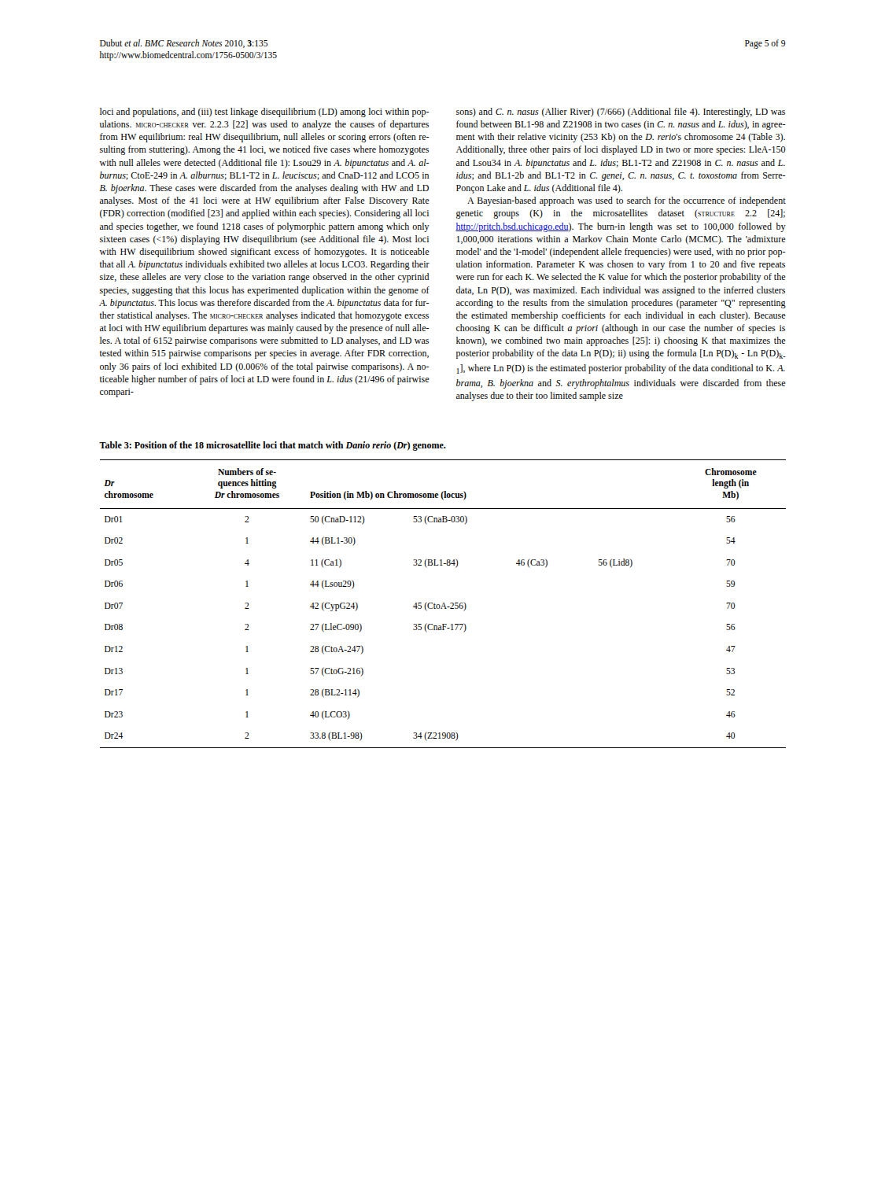Dubut et al. BMC Research Notes 2010, 3:135
http://www.biomedcentral.com/1756-0500/3/135
Page 5 of 9
loci and populations, and (iii) test linkage disequilibrium (LD) among loci within populations. micro-checker ver. 2.2.3 [22] was used to analyze the causes of departures from HW equilibrium: real HW disequilibrium, null alleles or scoring errors (often resulting from stuttering). Among the 41 loci, we noticed five cases where homozygotes with null alleles were detected (Additional file 1): Lsou29 in A. bipunctatus and A. alburnus; CtoE-249 in A. alburnus; BL1-T2 in L. leuciscus; and CnaD-112 and LCO5 in B. bjoerkna. These cases were discarded from the analyses dealing with HW and LD analyses. Most of the 41 loci were at HW equilibrium after False Discovery Rate (FDR) correction (modified [23] and applied within each species). Considering all loci and species together, we found 1218 cases of polymorphic pattern among which only sixteen cases (<1%) displaying HW disequilibrium (see Additional file 4). Most loci with HW disequilibrium showed significant excess of homozygotes. It is noticeable that all A. bipunctatus individuals exhibited two alleles at locus LCO3. Regarding their size, these alleles are very close to the variation range observed in the other cyprinid species, suggesting that this locus has experimented duplication within the genome of A. bipunctatus. This locus was therefore discarded from the A. bipunctatus data for further statistical analyses. The micro-checker analyses indicated that homozygote excess at loci with HW equilibrium departures was mainly caused by the presence of null alleles. A total of 6152 pairwise comparisons were submitted to LD analyses, and LD was tested within 515 pairwise comparisons per species in average. After FDR correction, only 36 pairs of loci exhibited LD (0.006% of the total pairwise comparisons). A noticeable higher number of pairs of loci at LD were found in L. idus (21/496 of pairwise compari-
sons) and C. n. nasus (Allier River) (7/666) (Additional file 4). Interestingly, LD was found between BL1-98 and Z21908 in two cases (in C. n. nasus and L. idus), in agreement with their relative vicinity (253 Kb) on the D. rerio's chromosome 24 (Table 3). Additionally, three other pairs of loci displayed LD in two or more species: LleA-150 and Lsou34 in A. bipunctatus and L. idus; BL1-T2 and Z21908 in C. n. nasus and L. idus; and BL1-2b and BL1-T2 in C. genei, C. n. nasus, C. t. toxostoma from Serre-Ponçon Lake and L. idus (Additional file 4).
A Bayesian-based approach was used to search for the occurrence of independent genetic groups (K) in the microsatellites dataset (structure 2.2 [24]; http://pritch.bsd.uchicago.edu). The burn-in length was set to 100,000 followed by 1,000,000 iterations within a Markov Chain Monte Carlo (MCMC). The 'admixture model' and the 'I-model' (independent allele frequencies) were used, with no prior population information. Parameter K was chosen to vary from 1 to 20 and five repeats were run for each K. We selected the K value for which the posterior probability of the data, Ln P(D), was maximized. Each individual was assigned to the inferred clusters according to the results from the simulation procedures (parameter "Q" representing the estimated membership coefficients for each individual in each cluster). Because choosing K can be difficult a priori (although in our case the number of species is known), we combined two main approaches [25]: i) choosing K that maximizes the posterior probability of the data Ln P(D); ii) using the formula [Ln P(D)k - Ln P(D)k-1], where Ln P(D) is the estimated posterior probability of the data conditional to K. A. brama, B. bjoerkna and S. erythrophtalmus individuals were discarded from these analyses due to their too limited sample size
Table 3: Position of the 18 microsatellite loci that match with Danio rerio (Dr) genome.
| Dr chromosome | Numbers of se- quences hitting Dr chromosomes | Position (in Mb) on Chromosome (locus) | Chromosome length (in Mb) |
| --- | --- | --- | --- |
| Dr01 | 2 | 50 (CnaD-112) | 53 (CnaB-030) | | | 56 |
| Dr02 | 1 | 44 (BL1-30) | | | | 54 |
| Dr05 | 4 | 11 (Ca1) | 32 (BL1-84) | 46 (Ca3) | 56 (Lid8) | 70 |
| Dr06 | 1 | 44 (Lsou29) | | | | 59 |
| Dr07 | 2 | 42 (CypG24) | 45 (CtoA-256) | | | 70 |
| Dr08 | 2 | 27 (LleC-090) | 35 (CnaF-177) | | | 56 |
| Dr12 | 1 | 28 (CtoA-247) | | | | 47 |
| Dr13 | 1 | 57 (CtoG-216) | | | | 53 |
| Dr17 | 1 | 28 (BL2-114) | | | | 52 |
| Dr23 | 1 | 40 (LCO3) | | | | 46 |
| Dr24 | 2 | 33.8 (BL1-98) | 34 (Z21908) | | | 40 |